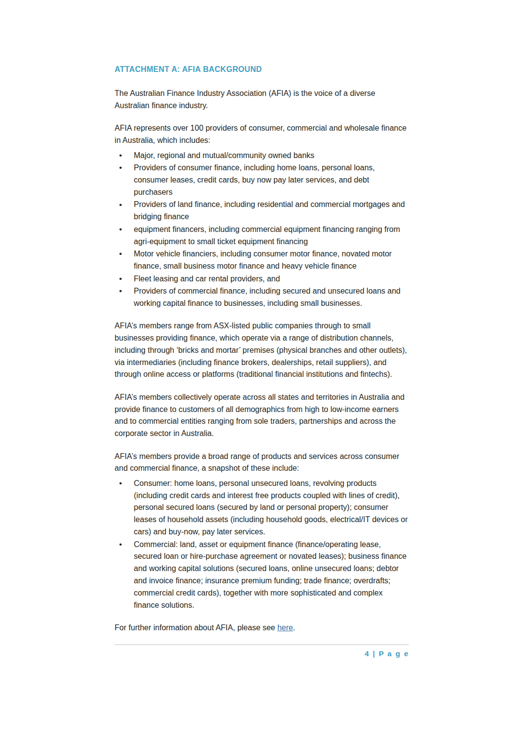ATTACHMENT A: AFIA BACKGROUND
The Australian Finance Industry Association (AFIA) is the voice of a diverse Australian finance industry.
AFIA represents over 100 providers of consumer, commercial and wholesale finance in Australia, which includes:
Major, regional and mutual/community owned banks
Providers of consumer finance, including home loans, personal loans, consumer leases, credit cards, buy now pay later services, and debt purchasers
Providers of land finance, including residential and commercial mortgages and bridging finance
equipment financers, including commercial equipment financing ranging from agri-equipment to small ticket equipment financing
Motor vehicle financiers, including consumer motor finance, novated motor finance, small business motor finance and heavy vehicle finance
Fleet leasing and car rental providers, and
Providers of commercial finance, including secured and unsecured loans and working capital finance to businesses, including small businesses.
AFIA’s members range from ASX-listed public companies through to small businesses providing finance, which operate via a range of distribution channels, including through ‘bricks and mortar’ premises (physical branches and other outlets), via intermediaries (including finance brokers, dealerships, retail suppliers), and through online access or platforms (traditional financial institutions and fintechs).
AFIA’s members collectively operate across all states and territories in Australia and provide finance to customers of all demographics from high to low-income earners and to commercial entities ranging from sole traders, partnerships and across the corporate sector in Australia.
AFIA’s members provide a broad range of products and services across consumer and commercial finance, a snapshot of these include:
Consumer: home loans, personal unsecured loans, revolving products (including credit cards and interest free products coupled with lines of credit), personal secured loans (secured by land or personal property); consumer leases of household assets (including household goods, electrical/IT devices or cars) and buy-now, pay later services.
Commercial: land, asset or equipment finance (finance/operating lease, secured loan or hire-purchase agreement or novated leases); business finance and working capital solutions (secured loans, online unsecured loans; debtor and invoice finance; insurance premium funding; trade finance; overdrafts; commercial credit cards), together with more sophisticated and complex finance solutions.
For further information about AFIA, please see here.
4 | P a g e